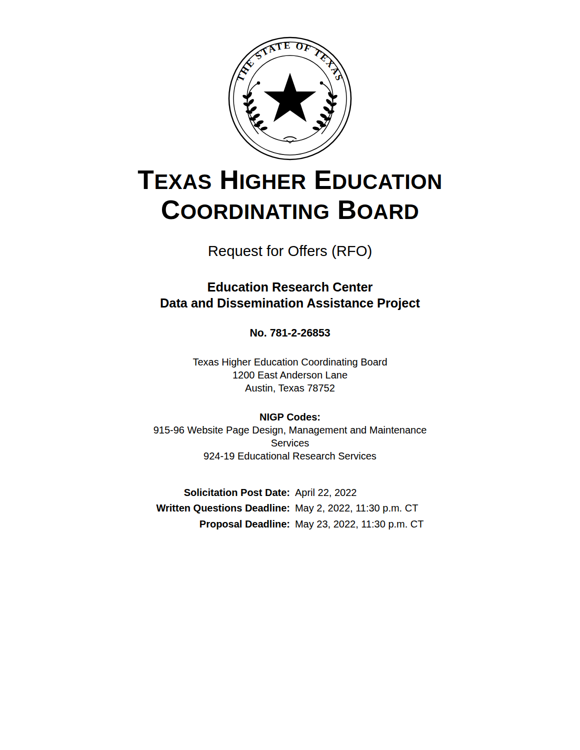THE STATE OF TEXAS
TEXAS HIGHER EDUCATION
COORDINATING BOARD
Request for Offers (RFO)
Education Research Center
Data and Dissemination Assistance Project
No. 781-2-26853
Texas Higher Education Coordinating Board
1200 East Anderson Lane
Austin, Texas 78752
NIGP Codes:
915-96 Website Page Design, Management and Maintenance Services
924-19 Educational Research Services
| Solicitation Post Date: | April 22, 2022 |
| Written Questions Deadline: | May 2, 2022, 11:30 p.m. CT |
| Proposal Deadline: | May 23, 2022, 11:30 p.m. CT |